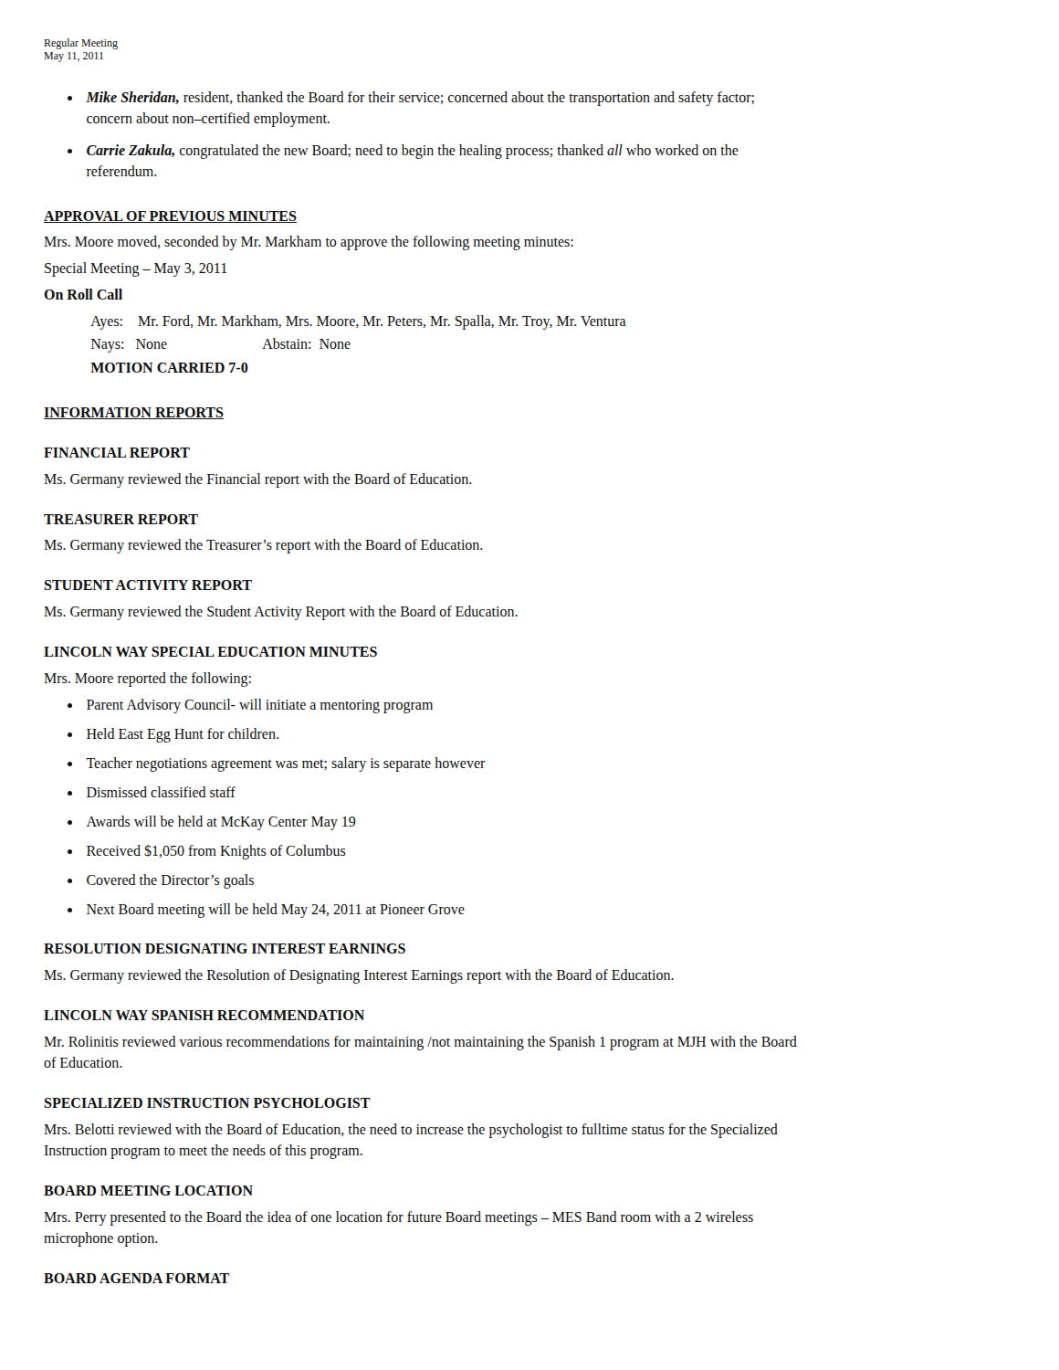Regular Meeting
May 11, 2011
Mike Sheridan, resident, thanked the Board for their service; concerned about the transportation and safety factor; concern about non–certified employment.
Carrie Zakula, congratulated the new Board; need to begin the healing process; thanked all who worked on the referendum.
Approval of Previous Minutes
Mrs. Moore moved, seconded by Mr. Markham to approve the following meeting minutes:
Special Meeting – May 3, 2011
On Roll Call
Ayes: Mr. Ford, Mr. Markham, Mrs. Moore, Mr. Peters, Mr. Spalla, Mr. Troy, Mr. Ventura
Nays: NoneAbstain: None
MOTION CARRIED 7-0
Information Reports
Financial Report
Ms. Germany reviewed the Financial report with the Board of Education.
Treasurer Report
Ms. Germany reviewed the Treasurer’s report with the Board of Education.
Student Activity Report
Ms. Germany reviewed the Student Activity Report with the Board of Education.
Lincoln Way Special Education Minutes
Mrs. Moore reported the following:
Parent Advisory Council- will initiate a mentoring program
Held East Egg Hunt for children.
Teacher negotiations agreement was met; salary is separate however
Dismissed classified staff
Awards will be held at McKay Center May 19
Received $1,050 from Knights of Columbus
Covered the Director’s goals
Next Board meeting will be held May 24, 2011 at Pioneer Grove
Resolution Designating Interest Earnings
Ms. Germany reviewed the Resolution of Designating Interest Earnings report with the Board of Education.
Lincoln Way Spanish Recommendation
Mr. Rolinitis reviewed various recommendations for maintaining /not maintaining the Spanish 1 program at MJH with the Board of Education.
Specialized Instruction Psychologist
Mrs. Belotti reviewed with the Board of Education, the need to increase the psychologist to fulltime status for the Specialized Instruction program to meet the needs of this program.
Board Meeting Location
Mrs. Perry presented to the Board the idea of one location for future Board meetings – MES Band room with a 2 wireless microphone option.
Board Agenda Format